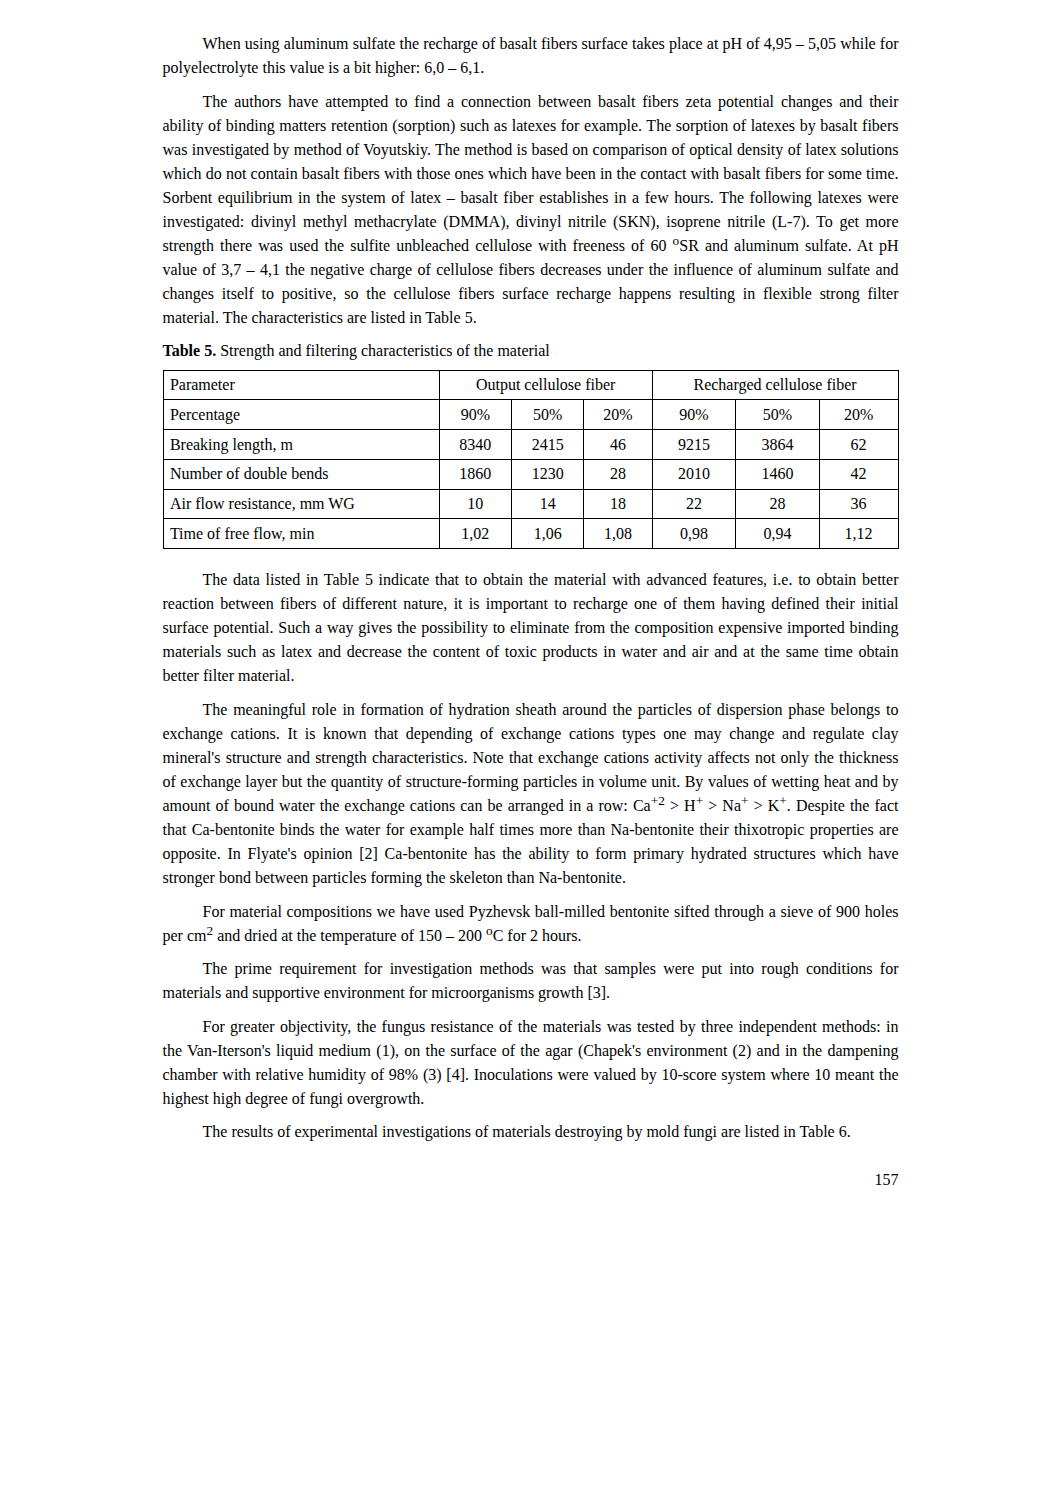When using aluminum sulfate the recharge of basalt fibers surface takes place at pH of 4,95 – 5,05 while for polyelectrolyte this value is a bit higher: 6,0 – 6,1.
The authors have attempted to find a connection between basalt fibers zeta potential changes and their ability of binding matters retention (sorption) such as latexes for example. The sorption of latexes by basalt fibers was investigated by method of Voyutskiy. The method is based on comparison of optical density of latex solutions which do not contain basalt fibers with those ones which have been in the contact with basalt fibers for some time. Sorbent equilibrium in the system of latex – basalt fiber establishes in a few hours. The following latexes were investigated: divinyl methyl methacrylate (DMMA), divinyl nitrile (SKN), isoprene nitrile (L-7). To get more strength there was used the sulfite unbleached cellulose with freeness of 60 oSR and aluminum sulfate. At pH value of 3,7 – 4,1 the negative charge of cellulose fibers decreases under the influence of aluminum sulfate and changes itself to positive, so the cellulose fibers surface recharge happens resulting in flexible strong filter material. The characteristics are listed in Table 5.
Table 5. Strength and filtering characteristics of the material
| Parameter | Output cellulose fiber | Recharged cellulose fiber |
| Percentage | 90% | 50% | 20% | 90% | 50% | 20% |
| Breaking length, m | 8340 | 2415 | 46 | 9215 | 3864 | 62 |
| Number of double bends | 1860 | 1230 | 28 | 2010 | 1460 | 42 |
| Air flow resistance, mm WG | 10 | 14 | 18 | 22 | 28 | 36 |
| Time of free flow, min | 1,02 | 1,06 | 1,08 | 0,98 | 0,94 | 1,12 |
The data listed in Table 5 indicate that to obtain the material with advanced features, i.e. to obtain better reaction between fibers of different nature, it is important to recharge one of them having defined their initial surface potential. Such a way gives the possibility to eliminate from the composition expensive imported binding materials such as latex and decrease the content of toxic products in water and air and at the same time obtain better filter material.
The meaningful role in formation of hydration sheath around the particles of dispersion phase belongs to exchange cations. It is known that depending of exchange cations types one may change and regulate clay mineral's structure and strength characteristics. Note that exchange cations activity affects not only the thickness of exchange layer but the quantity of structure-forming particles in volume unit. By values of wetting heat and by amount of bound water the exchange cations can be arranged in a row: Ca+2 > H+ > Na+ > K+. Despite the fact that Ca-bentonite binds the water for example half times more than Na-bentonite their thixotropic properties are opposite. In Flyate's opinion [2] Ca-bentonite has the ability to form primary hydrated structures which have stronger bond between particles forming the skeleton than Na-bentonite.
For material compositions we have used Pyzhevsk ball-milled bentonite sifted through a sieve of 900 holes per cm2 and dried at the temperature of 150 – 200 oC for 2 hours.
The prime requirement for investigation methods was that samples were put into rough conditions for materials and supportive environment for microorganisms growth [3].
For greater objectivity, the fungus resistance of the materials was tested by three independent methods: in the Van-Iterson's liquid medium (1), on the surface of the agar (Chapek's environment (2) and in the dampening chamber with relative humidity of 98% (3) [4]. Inoculations were valued by 10-score system where 10 meant the highest high degree of fungi overgrowth.
The results of experimental investigations of materials destroying by mold fungi are listed in Table 6.
157